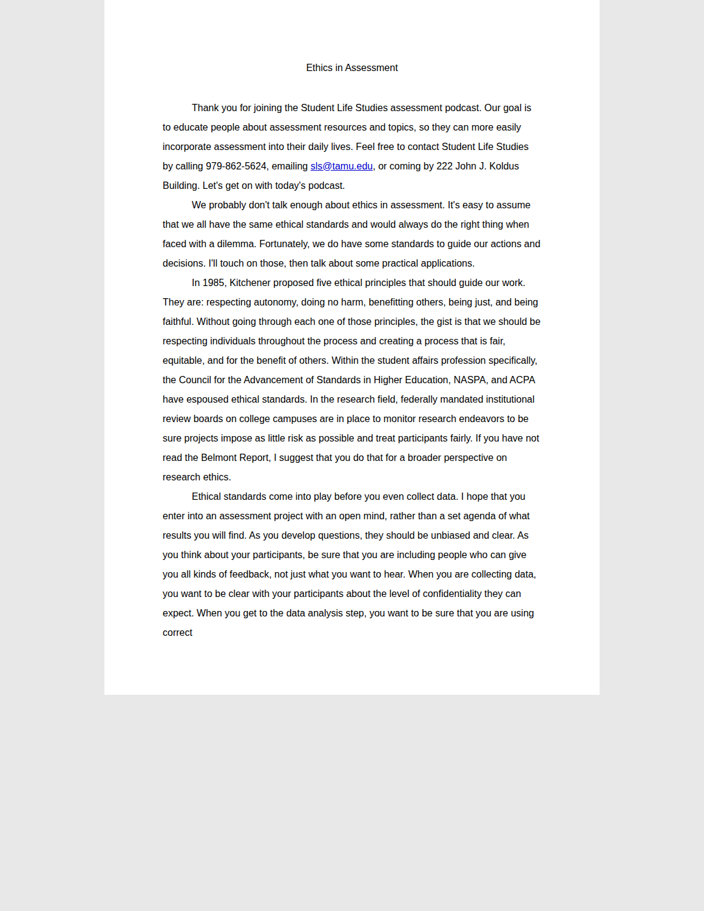Ethics in Assessment
Thank you for joining the Student Life Studies assessment podcast. Our goal is to educate people about assessment resources and topics, so they can more easily incorporate assessment into their daily lives. Feel free to contact Student Life Studies by calling 979-862-5624, emailing sls@tamu.edu, or coming by 222 John J. Koldus Building. Let's get on with today's podcast.
We probably don't talk enough about ethics in assessment. It's easy to assume that we all have the same ethical standards and would always do the right thing when faced with a dilemma. Fortunately, we do have some standards to guide our actions and decisions. I'll touch on those, then talk about some practical applications.
In 1985, Kitchener proposed five ethical principles that should guide our work. They are: respecting autonomy, doing no harm, benefitting others, being just, and being faithful. Without going through each one of those principles, the gist is that we should be respecting individuals throughout the process and creating a process that is fair, equitable, and for the benefit of others. Within the student affairs profession specifically, the Council for the Advancement of Standards in Higher Education, NASPA, and ACPA have espoused ethical standards. In the research field, federally mandated institutional review boards on college campuses are in place to monitor research endeavors to be sure projects impose as little risk as possible and treat participants fairly. If you have not read the Belmont Report, I suggest that you do that for a broader perspective on research ethics.
Ethical standards come into play before you even collect data. I hope that you enter into an assessment project with an open mind, rather than a set agenda of what results you will find. As you develop questions, they should be unbiased and clear. As you think about your participants, be sure that you are including people who can give you all kinds of feedback, not just what you want to hear. When you are collecting data, you want to be clear with your participants about the level of confidentiality they can expect. When you get to the data analysis step, you want to be sure that you are using correct